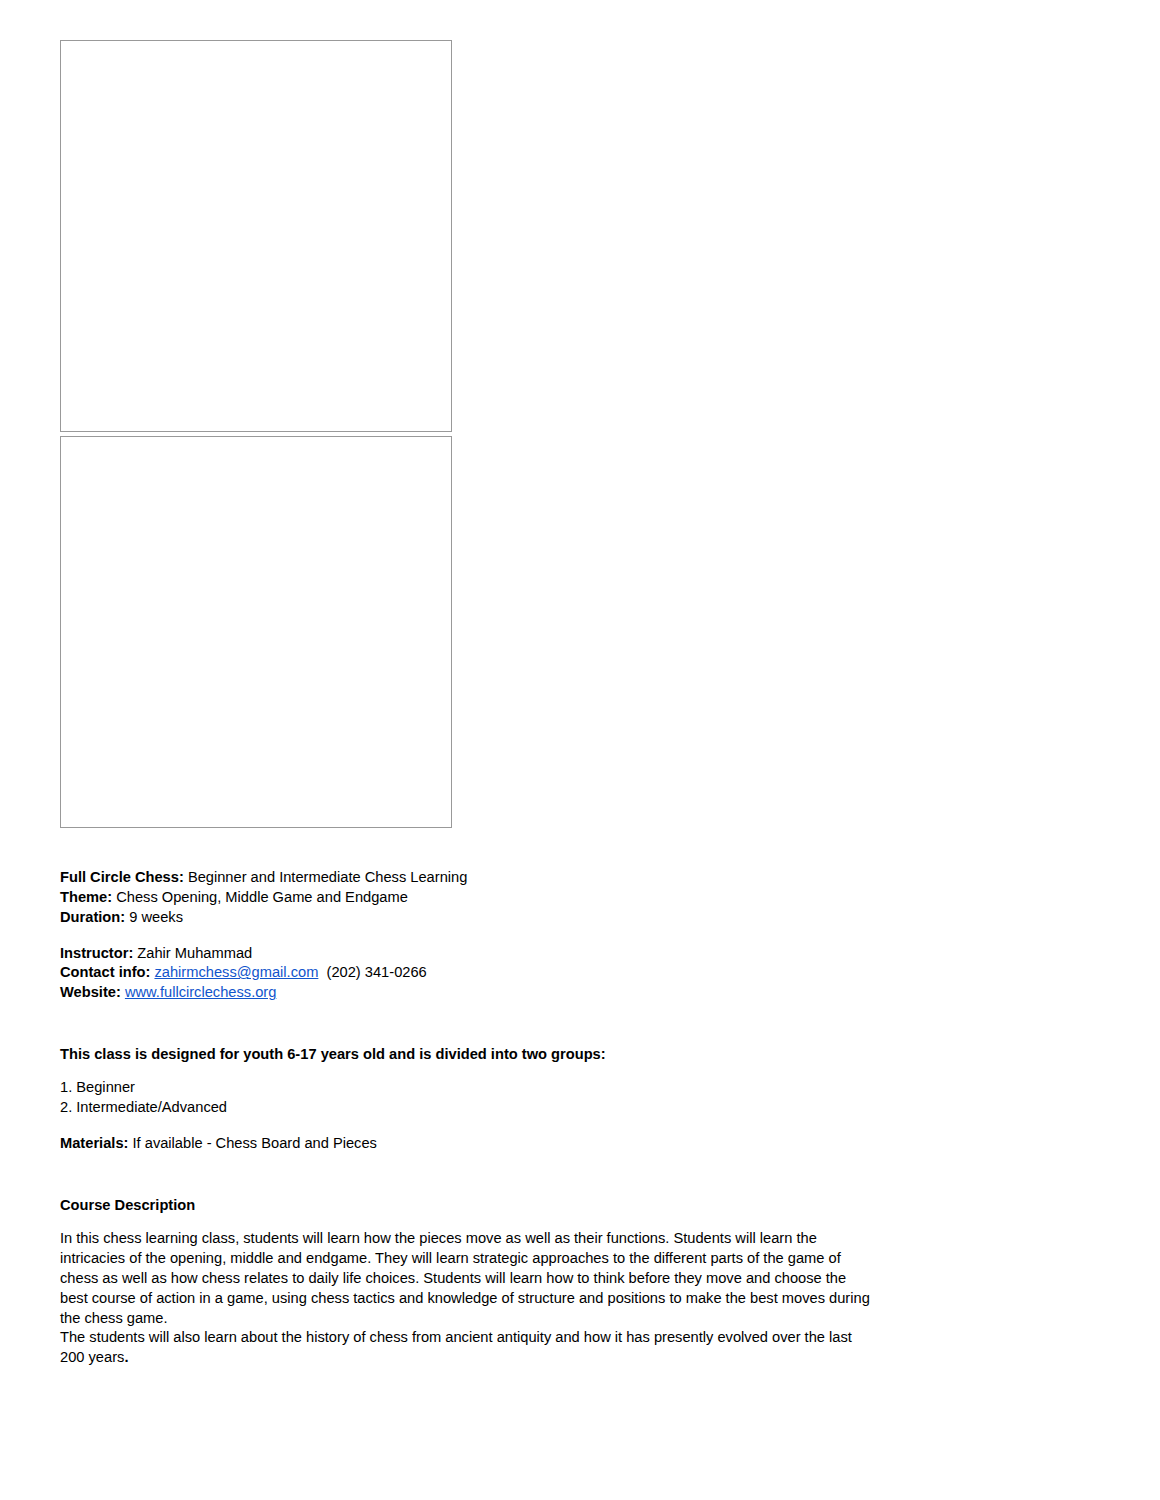Full Circle Chess: Beginner and Intermediate Chess Learning
Theme: Chess Opening, Middle Game and Endgame
Duration: 9 weeks
Instructor: Zahir Muhammad
Contact info: zahirmchess@gmail.com (202) 341-0266
Website: www.fullcirclechess.org
This class is designed for youth 6-17 years old and is divided into two groups:
1. Beginner
2. Intermediate/Advanced
Materials: If available - Chess Board and Pieces
Course Description
In this chess learning class, students will learn how the pieces move as well as their functions. Students will learn the intricacies of the opening, middle and endgame. They will learn strategic approaches to the different parts of the game of chess as well as how chess relates to daily life choices. Students will learn how to think before they move and choose the best course of action in a game, using chess tactics and knowledge of structure and positions to make the best moves during the chess game.
The students will also learn about the history of chess from ancient antiquity and how it has presently evolved over the last 200 years.